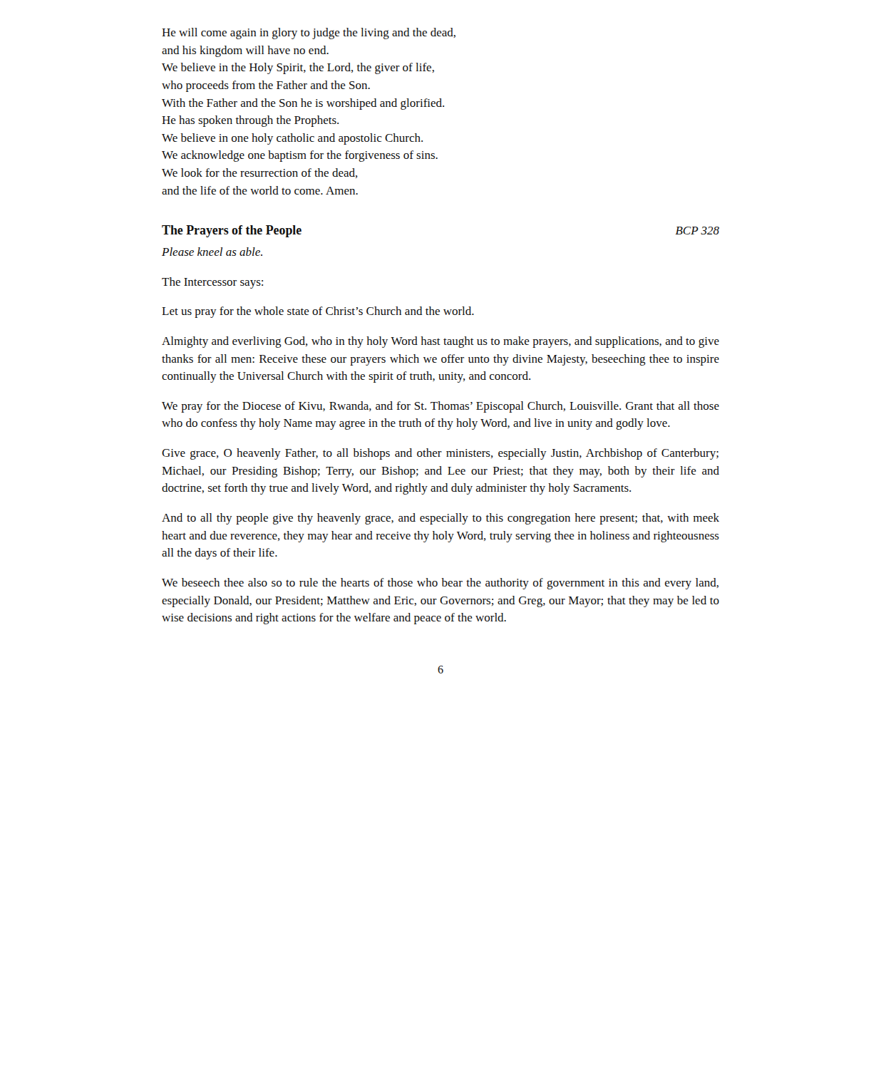He will come again in glory to judge the living and the dead,
and his kingdom will have no end.
We believe in the Holy Spirit, the Lord, the giver of life,
who proceeds from the Father and the Son.
With the Father and the Son he is worshiped and glorified.
He has spoken through the Prophets.
We believe in one holy catholic and apostolic Church.
We acknowledge one baptism for the forgiveness of sins.
We look for the resurrection of the dead,
and the life of the world to come. Amen.
The Prayers of the People
BCP 328
Please kneel as able.
The Intercessor says:
Let us pray for the whole state of Christ’s Church and the world.
Almighty and everliving God, who in thy holy Word hast taught us to make prayers, and supplications, and to give thanks for all men: Receive these our prayers which we offer unto thy divine Majesty, beseeching thee to inspire continually the Universal Church with the spirit of truth, unity, and concord.
We pray for the Diocese of Kivu, Rwanda, and for St. Thomas’ Episcopal Church, Louisville. Grant that all those who do confess thy holy Name may agree in the truth of thy holy Word, and live in unity and godly love.
Give grace, O heavenly Father, to all bishops and other ministers, especially Justin, Archbishop of Canterbury; Michael, our Presiding Bishop; Terry, our Bishop; and Lee our Priest; that they may, both by their life and doctrine, set forth thy true and lively Word, and rightly and duly administer thy holy Sacraments.
And to all thy people give thy heavenly grace, and especially to this congregation here present; that, with meek heart and due reverence, they may hear and receive thy holy Word, truly serving thee in holiness and righteousness all the days of their life.
We beseech thee also so to rule the hearts of those who bear the authority of government in this and every land, especially Donald, our President; Matthew and Eric, our Governors; and Greg, our Mayor; that they may be led to wise decisions and right actions for the welfare and peace of the world.
6